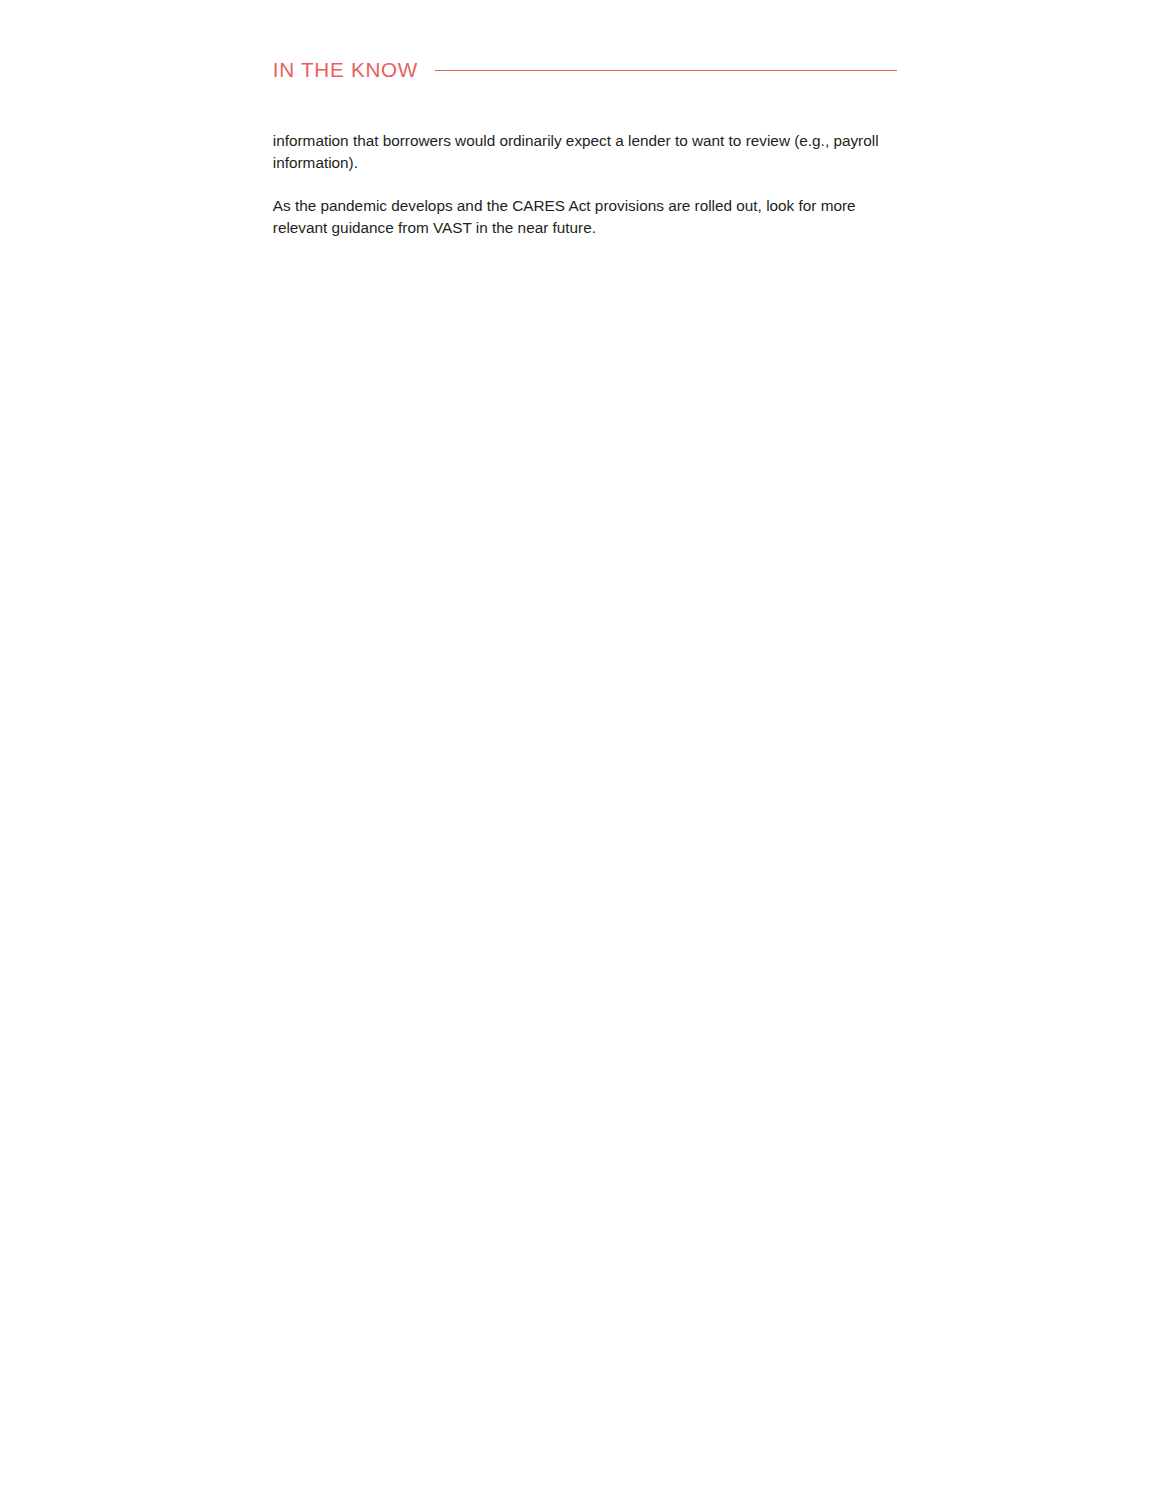In the Know
information that borrowers would ordinarily expect a lender to want to review (e.g., payroll information).
As the pandemic develops and the CARES Act provisions are rolled out, look for more relevant guidance from VAST in the near future.